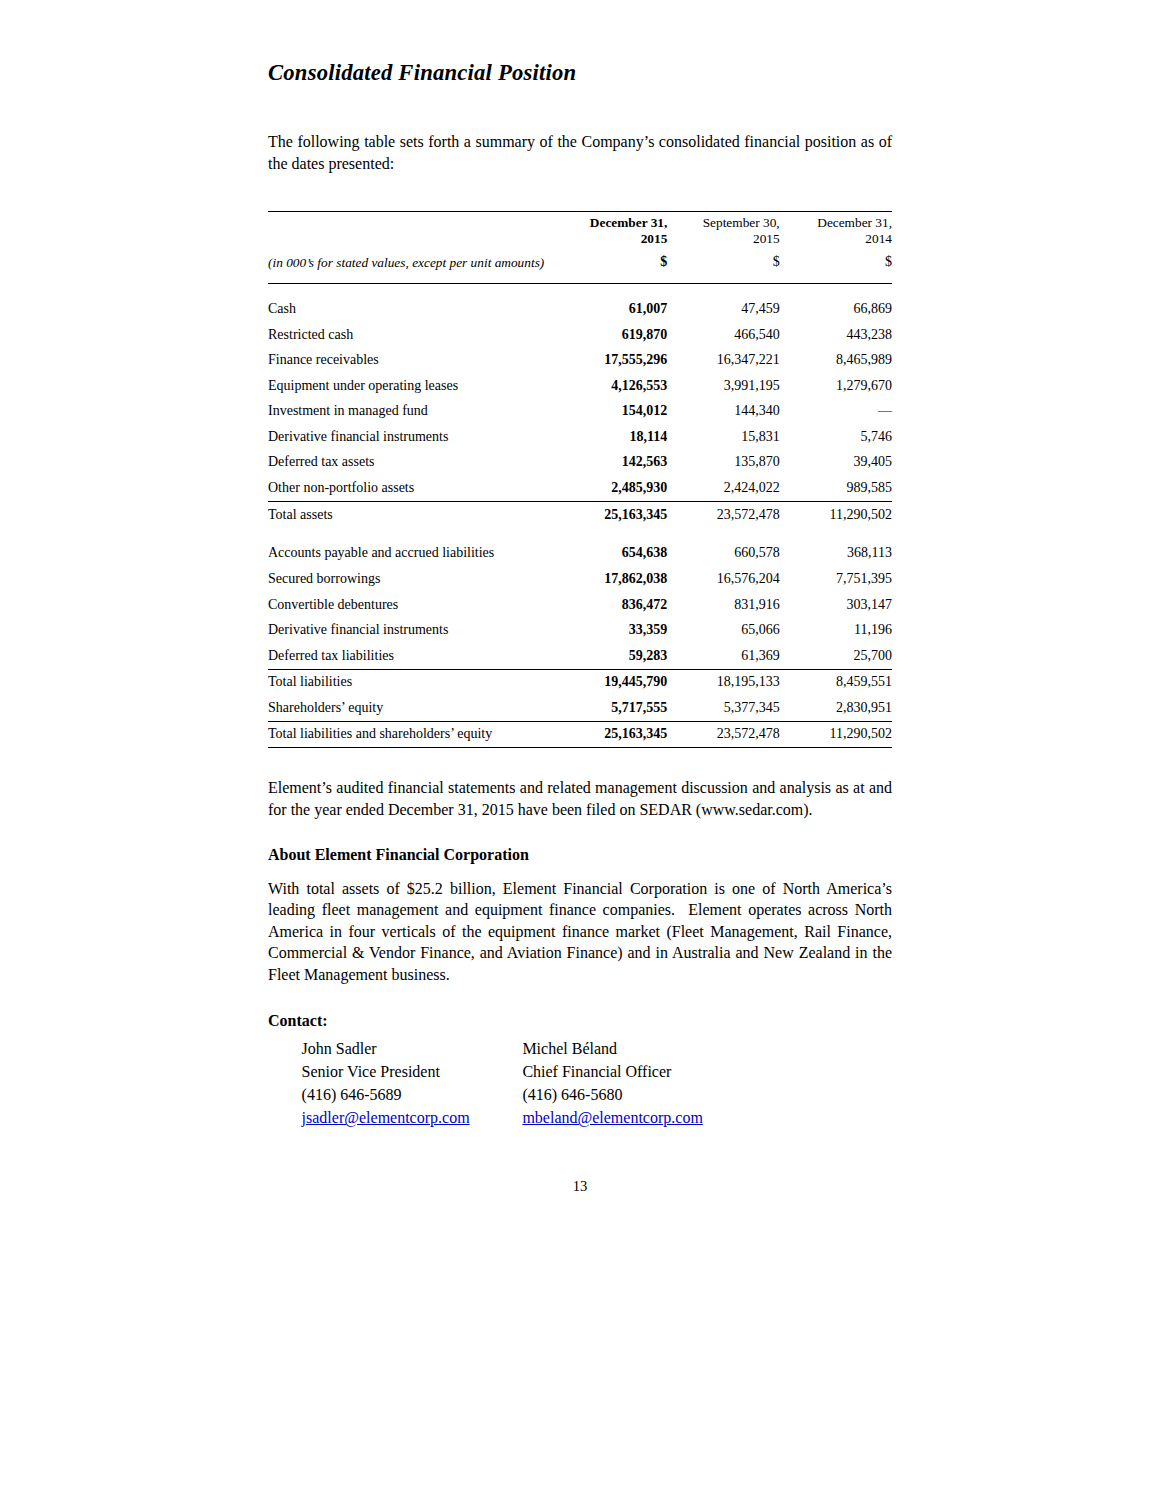Consolidated Financial Position
The following table sets forth a summary of the Company’s consolidated financial position as of the dates presented:
| | December 31, 2015 | September 30, 2015 | December 31, 2014 |
| (in 000’s for stated values, except per unit amounts) | $ | $ | $ |
| Cash | 61,007 | 47,459 | 66,869 |
| Restricted cash | 619,870 | 466,540 | 443,238 |
| Finance receivables | 17,555,296 | 16,347,221 | 8,465,989 |
| Equipment under operating leases | 4,126,553 | 3,991,195 | 1,279,670 |
| Investment in managed fund | 154,012 | 144,340 | — |
| Derivative financial instruments | 18,114 | 15,831 | 5,746 |
| Deferred tax assets | 142,563 | 135,870 | 39,405 |
| Other non-portfolio assets | 2,485,930 | 2,424,022 | 989,585 |
| Total assets | 25,163,345 | 23,572,478 | 11,290,502 |
| Accounts payable and accrued liabilities | 654,638 | 660,578 | 368,113 |
| Secured borrowings | 17,862,038 | 16,576,204 | 7,751,395 |
| Convertible debentures | 836,472 | 831,916 | 303,147 |
| Derivative financial instruments | 33,359 | 65,066 | 11,196 |
| Deferred tax liabilities | 59,283 | 61,369 | 25,700 |
| Total liabilities | 19,445,790 | 18,195,133 | 8,459,551 |
| Shareholders’ equity | 5,717,555 | 5,377,345 | 2,830,951 |
| Total liabilities and shareholders’ equity | 25,163,345 | 23,572,478 | 11,290,502 |
Element’s audited financial statements and related management discussion and analysis as at and for the year ended December 31, 2015 have been filed on SEDAR (www.sedar.com).
About Element Financial Corporation
With total assets of $25.2 billion, Element Financial Corporation is one of North America’s leading fleet management and equipment finance companies. Element operates across North America in four verticals of the equipment finance market (Fleet Management, Rail Finance, Commercial & Vendor Finance, and Aviation Finance) and in Australia and New Zealand in the Fleet Management business.
Contact:
| John Sadler | Michel Béland |
| Senior Vice President | Chief Financial Officer |
| (416) 646-5689 | (416) 646-5680 |
| jsadler@elementcorp.com | mbeland@elementcorp.com |
13